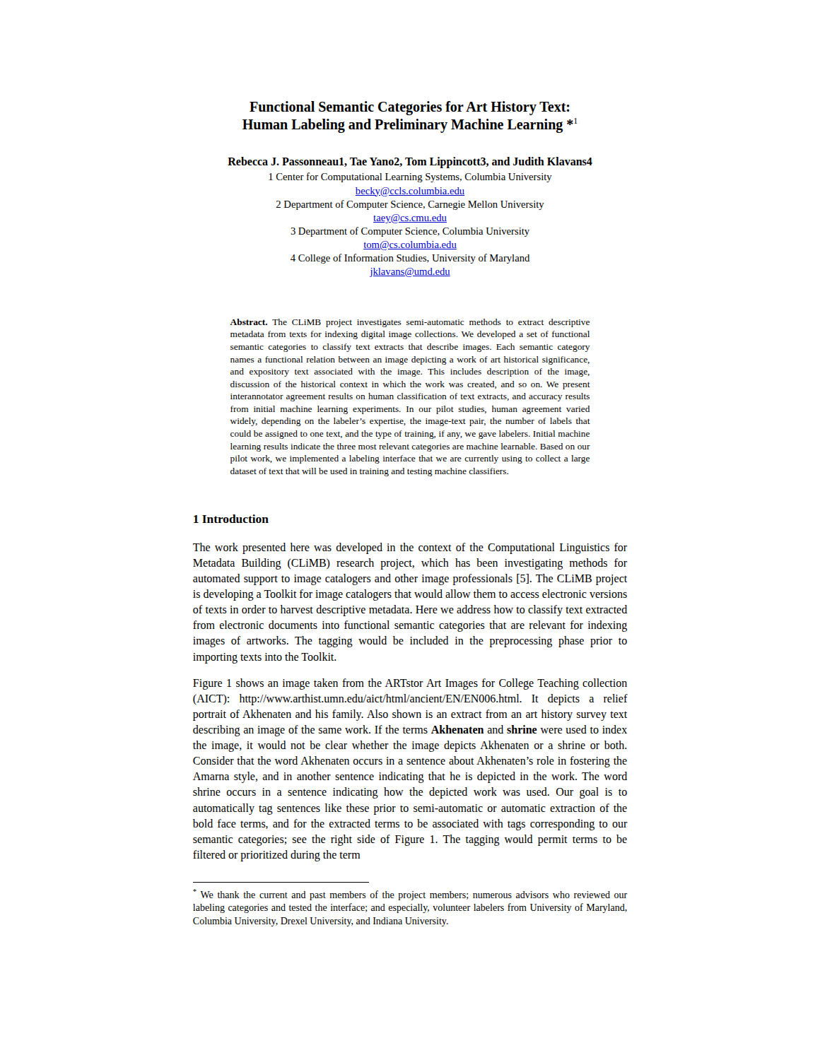Functional Semantic Categories for Art History Text:
Human Labeling and Preliminary Machine Learning *1
Rebecca J. Passonneau1, Tae Yano2, Tom Lippincott3, and Judith Klavans4
1 Center for Computational Learning Systems, Columbia University
becky@ccls.columbia.edu
2 Department of Computer Science, Carnegie Mellon University
taey@cs.cmu.edu
3 Department of Computer Science, Columbia University
tom@cs.columbia.edu
4 College of Information Studies, University of Maryland
jklavans@umd.edu
Abstract. The CLiMB project investigates semi-automatic methods to extract descriptive metadata from texts for indexing digital image collections. We developed a set of functional semantic categories to classify text extracts that describe images. Each semantic category names a functional relation between an image depicting a work of art historical significance, and expository text associated with the image. This includes description of the image, discussion of the historical context in which the work was created, and so on. We present interannotator agreement results on human classification of text extracts, and accuracy results from initial machine learning experiments. In our pilot studies, human agreement varied widely, depending on the labeler’s expertise, the image-text pair, the number of labels that could be assigned to one text, and the type of training, if any, we gave labelers. Initial machine learning results indicate the three most relevant categories are machine learnable. Based on our pilot work, we implemented a labeling interface that we are currently using to collect a large dataset of text that will be used in training and testing machine classifiers.
1 Introduction
The work presented here was developed in the context of the Computational Linguistics for Metadata Building (CLiMB) research project, which has been investigating methods for automated support to image catalogers and other image professionals [5]. The CLiMB project is developing a Toolkit for image catalogers that would allow them to access electronic versions of texts in order to harvest descriptive metadata. Here we address how to classify text extracted from electronic documents into functional semantic categories that are relevant for indexing images of artworks. The tagging would be included in the preprocessing phase prior to importing texts into the Toolkit.
Figure 1 shows an image taken from the ARTstor Art Images for College Teaching collection (AICT): http://www.arthist.umn.edu/aict/html/ancient/EN/EN006.html. It depicts a relief portrait of Akhenaten and his family. Also shown is an extract from an art history survey text describing an image of the same work. If the terms Akhenaten and shrine were used to index the image, it would not be clear whether the image depicts Akhenaten or a shrine or both. Consider that the word Akhenaten occurs in a sentence about Akhenaten’s role in fostering the Amarna style, and in another sentence indicating that he is depicted in the work. The word shrine occurs in a sentence indicating how the depicted work was used. Our goal is to automatically tag sentences like these prior to semi-automatic or automatic extraction of the bold face terms, and for the extracted terms to be associated with tags corresponding to our semantic categories; see the right side of Figure 1. The tagging would permit terms to be filtered or prioritized during the term
* We thank the current and past members of the project members; numerous advisors who reviewed our labeling categories and tested the interface; and especially, volunteer labelers from University of Maryland, Columbia University, Drexel University, and Indiana University.